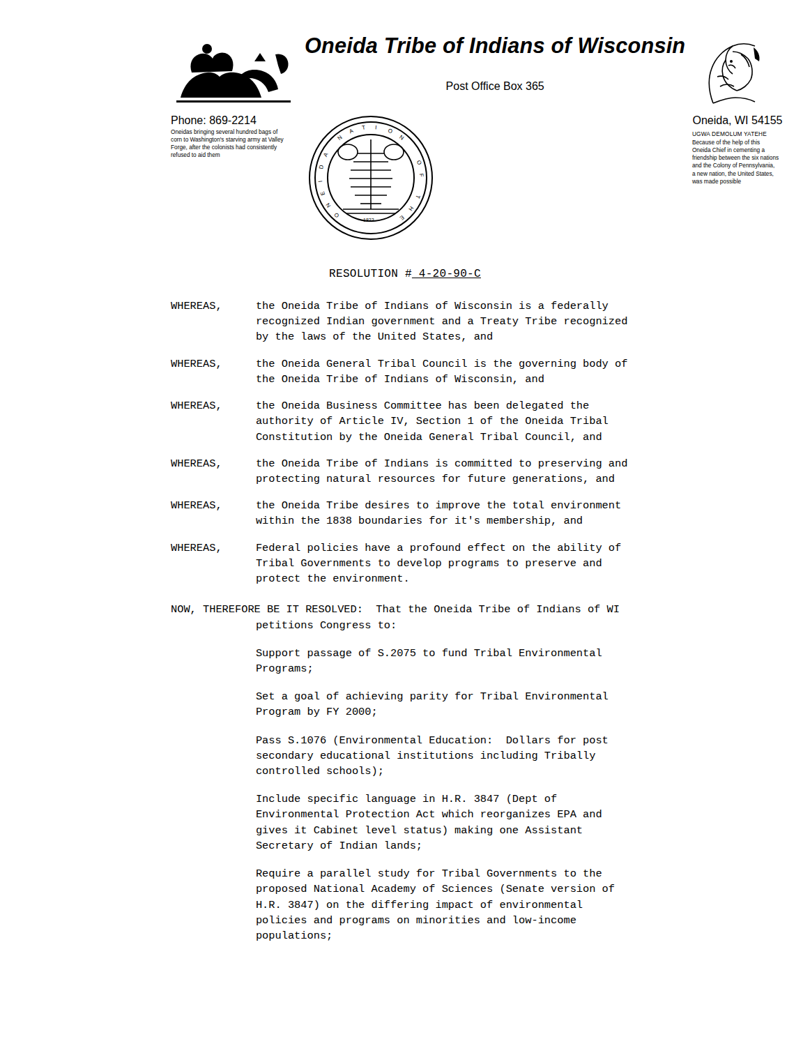Oneida Tribe of Indians of Wisconsin
Post Office Box 365
Phone: 869-2214
Oneidas bringing several hundred bags of corn to Washington's starving army at Valley Forge, after the colonists had consistently refused to aid them
Oneida, WI 54155
UGWA DEMOLUM YATEHE
Because of the help of this Oneida Chief in cementing a friendship between the six nations and the Colony of Pennsylvania, a new nation, the United States, was made possible
RESOLUTION # 4-20-90-C
WHEREAS,
the Oneida Tribe of Indians of Wisconsin is a federally recognized Indian government and a Treaty Tribe recognized by the laws of the United States, and
WHEREAS,
the Oneida General Tribal Council is the governing body of the Oneida Tribe of Indians of Wisconsin, and
WHEREAS,
the Oneida Business Committee has been delegated the authority of Article IV, Section 1 of the Oneida Tribal Constitution by the Oneida General Tribal Council, and
WHEREAS,
the Oneida Tribe of Indians is committed to preserving and protecting natural resources for future generations, and
WHEREAS,
the Oneida Tribe desires to improve the total environment within the 1838 boundaries for it's membership, and
WHEREAS,
Federal policies have a profound effect on the ability of Tribal Governments to develop programs to preserve and protect the environment.
NOW, THEREFORE BE IT RESOLVED: That the Oneida Tribe of Indians of WI
petitions Congress to:
Support passage of S.2075 to fund Tribal Environmental Programs;
Set a goal of achieving parity for Tribal Environmental Program by FY 2000;
Pass S.1076 (Environmental Education: Dollars for post secondary educational institutions including Tribally controlled schools);
Include specific language in H.R. 3847 (Dept of Environmental Protection Act which reorganizes EPA and gives it Cabinet level status) making one Assistant Secretary of Indian lands;
Require a parallel study for Tribal Governments to the proposed National Academy of Sciences (Senate version of H.R. 3847) on the differing impact of environmental policies and programs on minorities and low-income populations;